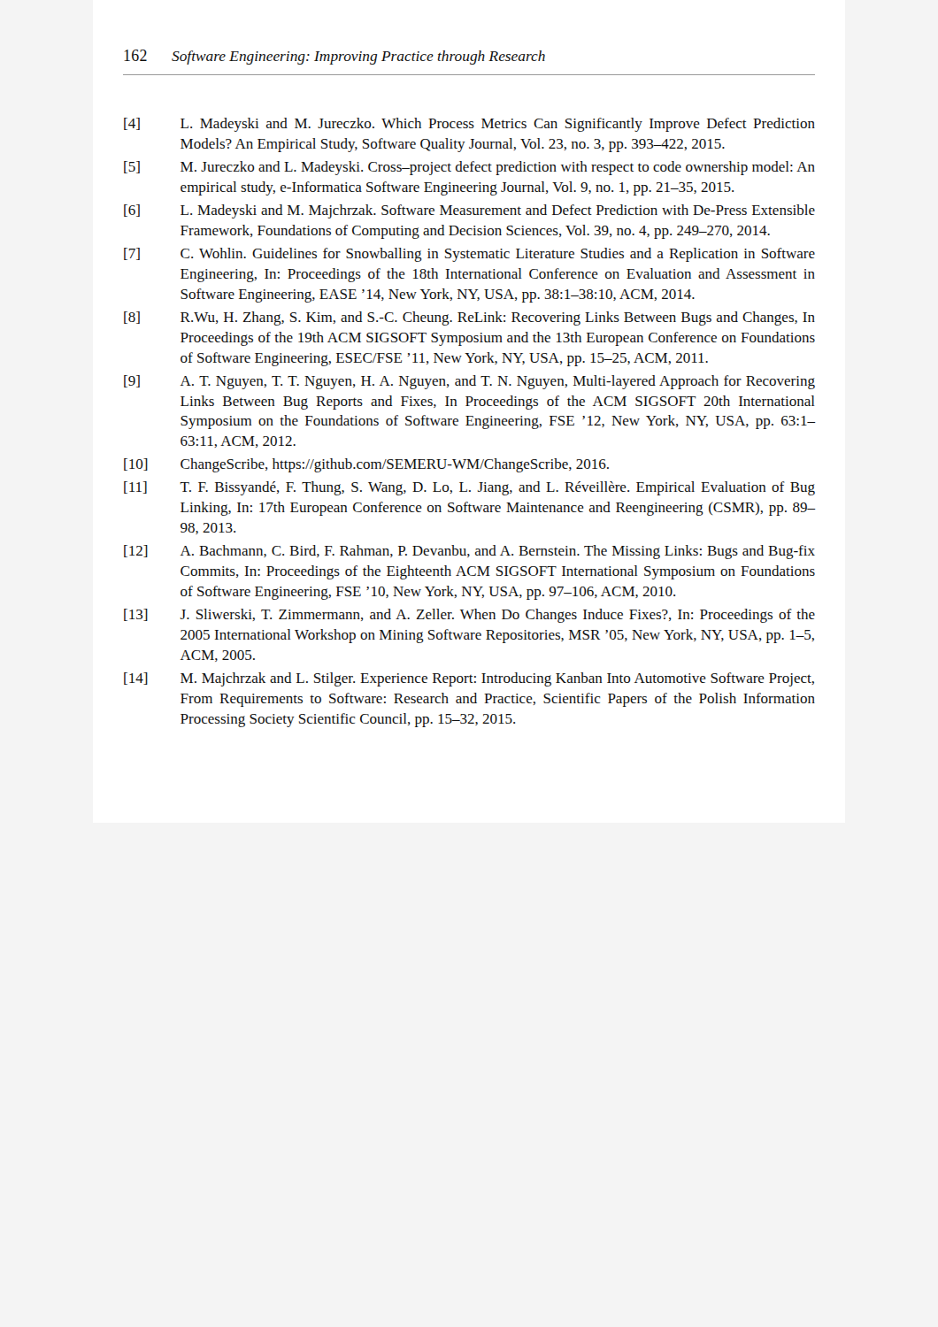162 Software Engineering: Improving Practice through Research
[4] L. Madeyski and M. Jureczko. Which Process Metrics Can Significantly Improve Defect Prediction Models? An Empirical Study, Software Quality Journal, Vol. 23, no. 3, pp. 393–422, 2015.
[5] M. Jureczko and L. Madeyski. Cross–project defect prediction with respect to code ownership model: An empirical study, e-Informatica Software Engineering Journal, Vol. 9, no. 1, pp. 21–35, 2015.
[6] L. Madeyski and M. Majchrzak. Software Measurement and Defect Prediction with De-Press Extensible Framework, Foundations of Computing and Decision Sciences, Vol. 39, no. 4, pp. 249–270, 2014.
[7] C. Wohlin. Guidelines for Snowballing in Systematic Literature Studies and a Replication in Software Engineering, In: Proceedings of the 18th International Conference on Evaluation and Assessment in Software Engineering, EASE ’14, New York, NY, USA, pp. 38:1–38:10, ACM, 2014.
[8] R.Wu, H. Zhang, S. Kim, and S.-C. Cheung. ReLink: Recovering Links Between Bugs and Changes, In Proceedings of the 19th ACM SIGSOFT Symposium and the 13th European Conference on Foundations of Software Engineering, ESEC/FSE ’11, New York, NY, USA, pp. 15–25, ACM, 2011.
[9] A. T. Nguyen, T. T. Nguyen, H. A. Nguyen, and T. N. Nguyen, Multi-layered Approach for Recovering Links Between Bug Reports and Fixes, In Proceedings of the ACM SIGSOFT 20th International Symposium on the Foundations of Software Engineering, FSE ’12, New York, NY, USA, pp. 63:1–63:11, ACM, 2012.
[10] ChangeScribe, https://github.com/SEMERU-WM/ChangeScribe, 2016.
[11] T. F. Bissyandé, F. Thung, S. Wang, D. Lo, L. Jiang, and L. Réveillère. Empirical Evaluation of Bug Linking, In: 17th European Conference on Software Maintenance and Reengineering (CSMR), pp. 89–98, 2013.
[12] A. Bachmann, C. Bird, F. Rahman, P. Devanbu, and A. Bernstein. The Missing Links: Bugs and Bug-fix Commits, In: Proceedings of the Eighteenth ACM SIGSOFT International Symposium on Foundations of Software Engineering, FSE ’10, New York, NY, USA, pp. 97–106, ACM, 2010.
[13] J. Sliwerski, T. Zimmermann, and A. Zeller. When Do Changes Induce Fixes?, In: Proceedings of the 2005 International Workshop on Mining Software Repositories, MSR ’05, New York, NY, USA, pp. 1–5, ACM, 2005.
[14] M. Majchrzak and L. Stilger. Experience Report: Introducing Kanban Into Automotive Software Project, From Requirements to Software: Research and Practice, Scientific Papers of the Polish Information Processing Society Scientific Council, pp. 15–32, 2015.